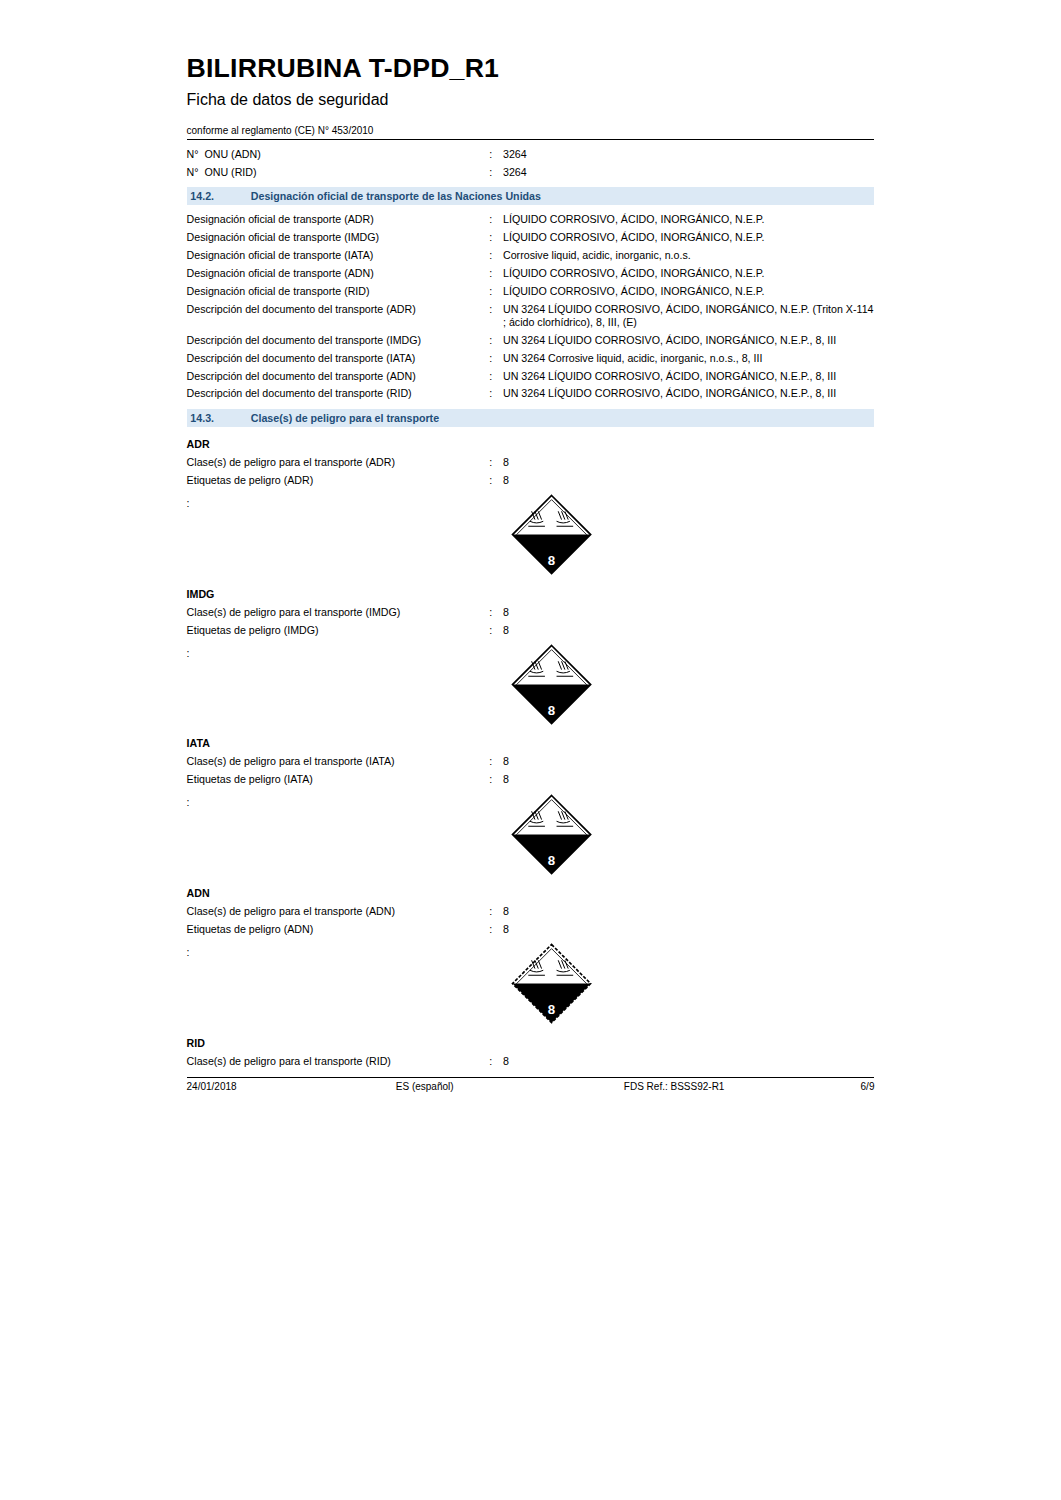BILIRRUBINA T-DPD_R1
Ficha de datos de seguridad
conforme al reglamento (CE) N° 453/2010
| N° ONU (ADN) | : | 3264 |
| N° ONU (RID) | : | 3264 |
14.2. Designación oficial de transporte de las Naciones Unidas
| Designación oficial de transporte (ADR) | : | LÍQUIDO CORROSIVO, ÁCIDO, INORGÁNICO, N.E.P. |
| Designación oficial de transporte (IMDG) | : | LÍQUIDO CORROSIVO, ÁCIDO, INORGÁNICO, N.E.P. |
| Designación oficial de transporte (IATA) | : | Corrosive liquid, acidic, inorganic, n.o.s. |
| Designación oficial de transporte (ADN) | : | LÍQUIDO CORROSIVO, ÁCIDO, INORGÁNICO, N.E.P. |
| Designación oficial de transporte (RID) | : | LÍQUIDO CORROSIVO, ÁCIDO, INORGÁNICO, N.E.P. |
| Descripción del documento del transporte (ADR) | : | UN 3264 LÍQUIDO CORROSIVO, ÁCIDO, INORGÁNICO, N.E.P. (Triton X-114 ; ácido clorhídrico), 8, III, (E) |
| Descripción del documento del transporte (IMDG) | : | UN 3264 LÍQUIDO CORROSIVO, ÁCIDO, INORGÁNICO, N.E.P., 8, III |
| Descripción del documento del transporte (IATA) | : | UN 3264 Corrosive liquid, acidic, inorganic, n.o.s., 8, III |
| Descripción del documento del transporte (ADN) | : | UN 3264 LÍQUIDO CORROSIVO, ÁCIDO, INORGÁNICO, N.E.P., 8, III |
| Descripción del documento del transporte (RID) | : | UN 3264 LÍQUIDO CORROSIVO, ÁCIDO, INORGÁNICO, N.E.P., 8, III |
14.3. Clase(s) de peligro para el transporte
ADR
| Clase(s) de peligro para el transporte (ADR) | : | 8 |
| Etiquetas de peligro (ADR) | : | 8 |
:
8
IMDG
| Clase(s) de peligro para el transporte (IMDG) | : | 8 |
| Etiquetas de peligro (IMDG) | : | 8 |
:
8
IATA
| Clase(s) de peligro para el transporte (IATA) | : | 8 |
| Etiquetas de peligro (IATA) | : | 8 |
:
8
ADN
| Clase(s) de peligro para el transporte (ADN) | : | 8 |
| Etiquetas de peligro (ADN) | : | 8 |
:
8
RID
| Clase(s) de peligro para el transporte (RID) | : | 8 |
24/01/2018
ES (español)
FDS Ref.: BSSS92-R1
6/9